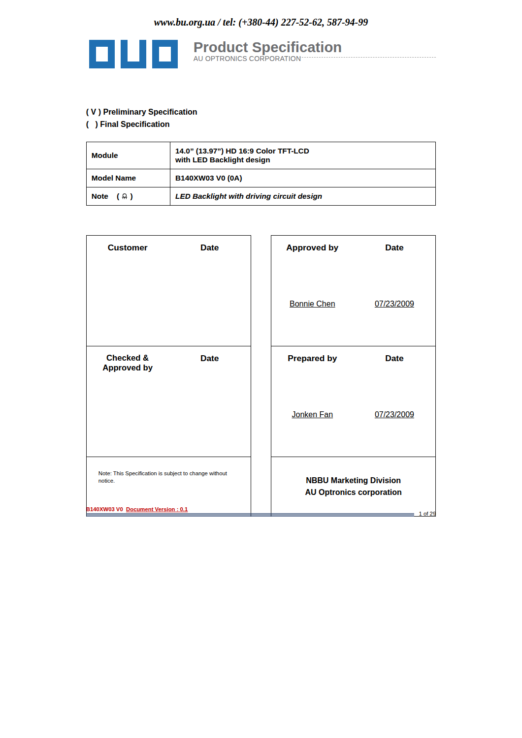www.bu.org.ua / tel: (+380-44) 227-52-62, 587-94-99
Product Specification
AU OPTRONICS CORPORATION
( V ) Preliminary Specification
( ) Final Specification
| Module | 14.0” (13.97”) HD 16:9 Color TFT-LCD with LED Backlight design |
| Model Name | B140XW03 V0 (0A) |
| Note ( ) | LED Backlight with driving circuit design |
Customer
Date
Checked &
Approved by
Date
Note: This Specification is subject to change without notice.
Approved by
Bonnie Chen
Date
07/23/2009
Prepared by
Jonken Fan
Date
07/23/2009
NBBU Marketing Division
AU Optronics corporation
B140XW03 V0 Document Version : 0.1
1 of 29